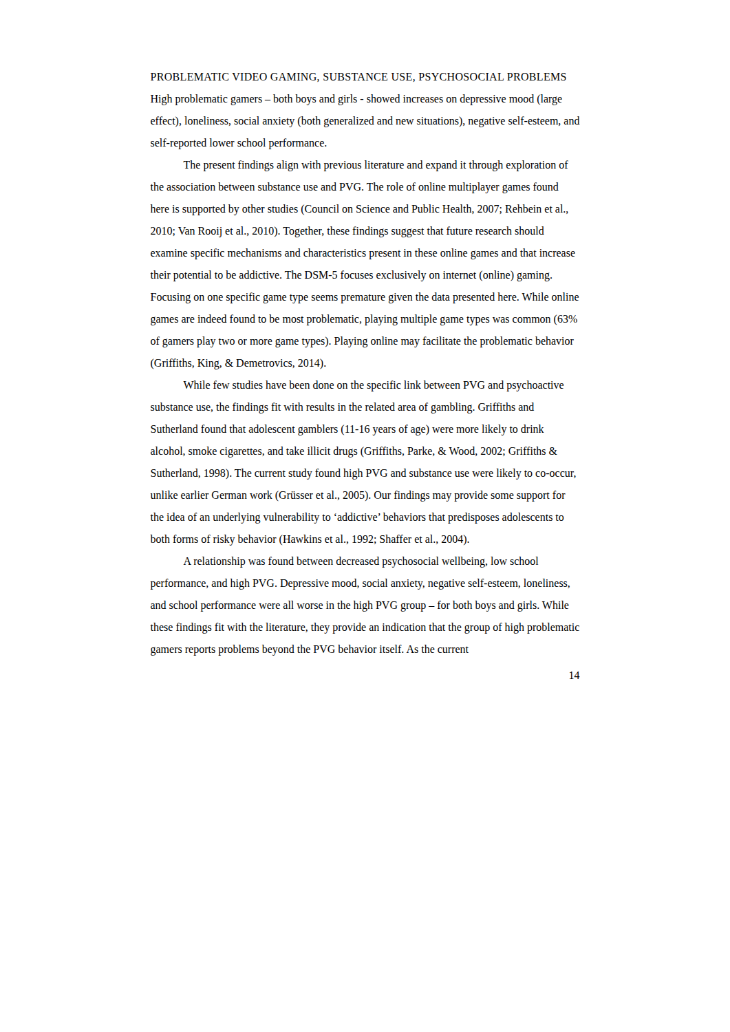Problematic Video Gaming, Substance Use, Psychosocial Problems
High problematic gamers – both boys and girls - showed increases on depressive mood (large effect), loneliness, social anxiety (both generalized and new situations), negative self-esteem, and self-reported lower school performance.
The present findings align with previous literature and expand it through exploration of the association between substance use and PVG. The role of online multiplayer games found here is supported by other studies (Council on Science and Public Health, 2007; Rehbein et al., 2010; Van Rooij et al., 2010). Together, these findings suggest that future research should examine specific mechanisms and characteristics present in these online games and that increase their potential to be addictive. The DSM-5 focuses exclusively on internet (online) gaming. Focusing on one specific game type seems premature given the data presented here. While online games are indeed found to be most problematic, playing multiple game types was common (63% of gamers play two or more game types). Playing online may facilitate the problematic behavior (Griffiths, King, & Demetrovics, 2014).
While few studies have been done on the specific link between PVG and psychoactive substance use, the findings fit with results in the related area of gambling. Griffiths and Sutherland found that adolescent gamblers (11-16 years of age) were more likely to drink alcohol, smoke cigarettes, and take illicit drugs (Griffiths, Parke, & Wood, 2002; Griffiths & Sutherland, 1998). The current study found high PVG and substance use were likely to co-occur, unlike earlier German work (Grüsser et al., 2005). Our findings may provide some support for the idea of an underlying vulnerability to ‘addictive’ behaviors that predisposes adolescents to both forms of risky behavior (Hawkins et al., 1992; Shaffer et al., 2004).
A relationship was found between decreased psychosocial wellbeing, low school performance, and high PVG. Depressive mood, social anxiety, negative self-esteem, loneliness, and school performance were all worse in the high PVG group – for both boys and girls. While these findings fit with the literature, they provide an indication that the group of high problematic gamers reports problems beyond the PVG behavior itself. As the current
14